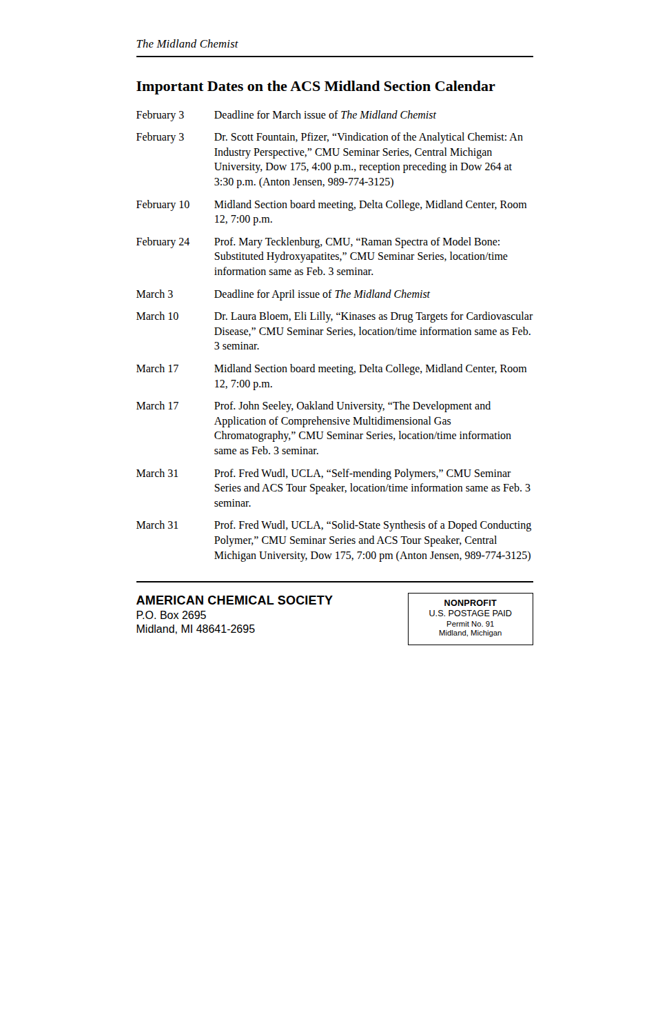The Midland Chemist
Important Dates on the ACS Midland Section Calendar
| February 3 | Deadline for March issue of The Midland Chemist |
| February 3 | Dr. Scott Fountain, Pfizer, “Vindication of the Analytical Chemist: An Industry Perspective,” CMU Seminar Series, Central Michigan University, Dow 175, 4:00 p.m., reception preceding in Dow 264 at 3:30 p.m. (Anton Jensen, 989-774-3125) |
| February 10 | Midland Section board meeting, Delta College, Midland Center, Room 12, 7:00 p.m. |
| February 24 | Prof. Mary Tecklenburg, CMU, “Raman Spectra of Model Bone: Substituted Hydroxyapatites,” CMU Seminar Series, location/time information same as Feb. 3 seminar. |
| March 3 | Deadline for April issue of The Midland Chemist |
| March 10 | Dr. Laura Bloem, Eli Lilly, “Kinases as Drug Targets for Cardiovascular Disease,” CMU Seminar Series, location/time information same as Feb. 3 seminar. |
| March 17 | Midland Section board meeting, Delta College, Midland Center, Room 12, 7:00 p.m. |
| March 17 | Prof. John Seeley, Oakland University, “The Development and Application of Comprehensive Multidimensional Gas Chromatography,” CMU Seminar Series, location/time information same as Feb. 3 seminar. |
| March 31 | Prof. Fred Wudl, UCLA, “Self-mending Polymers,” CMU Seminar Series and ACS Tour Speaker, location/time information same as Feb. 3 seminar. |
| March 31 | Prof. Fred Wudl, UCLA, “Solid-State Synthesis of a Doped Conducting Polymer,” CMU Seminar Series and ACS Tour Speaker, Central Michigan University, Dow 175, 7:00 pm (Anton Jensen, 989-774-3125) |
AMERICAN CHEMICAL SOCIETY
P.O. Box 2695
Midland, MI 48641-2695
NONPROFIT
U.S. POSTAGE PAID
Permit No. 91
Midland, Michigan